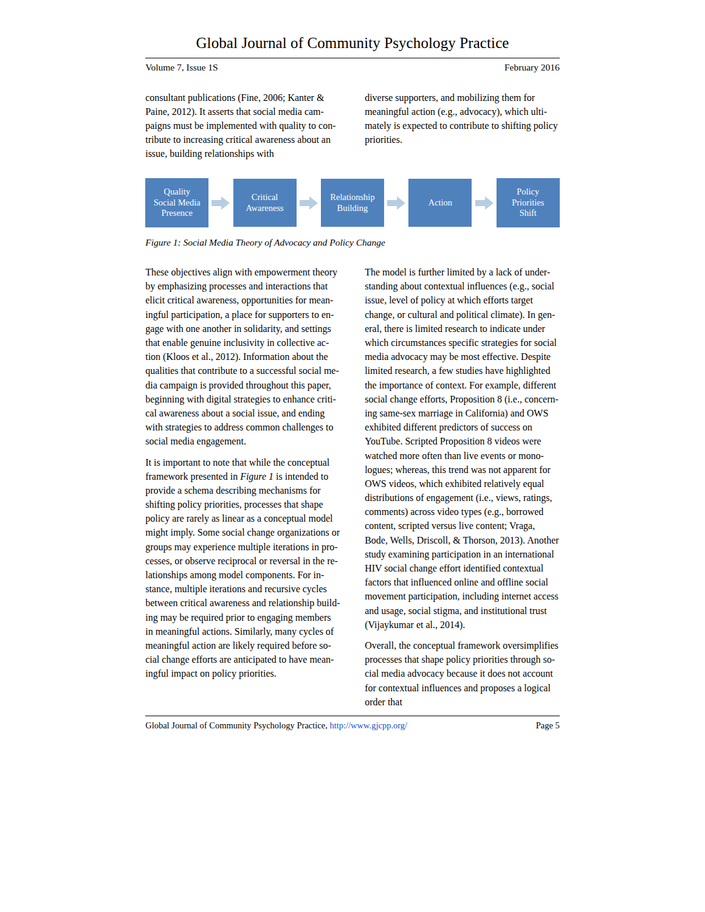Global Journal of Community Psychology Practice
Volume 7, Issue 1S
February 2016
consultant publications (Fine, 2006; Kanter & Paine, 2012). It asserts that social media campaigns must be implemented with quality to contribute to increasing critical awareness about an issue, building relationships with
diverse supporters, and mobilizing them for meaningful action (e.g., advocacy), which ultimately is expected to contribute to shifting policy priorities.
Quality
Social Media
Presence
Critical
Awareness
Relationship
Building
Action
Policy
Priorities
Shift
Figure 1: Social Media Theory of Advocacy and Policy Change
These objectives align with empowerment theory by emphasizing processes and interactions that elicit critical awareness, opportunities for meaningful participation, a place for supporters to engage with one another in solidarity, and settings that enable genuine inclusivity in collective action (Kloos et al., 2012). Information about the qualities that contribute to a successful social media campaign is provided throughout this paper, beginning with digital strategies to enhance critical awareness about a social issue, and ending with strategies to address common challenges to social media engagement.
It is important to note that while the conceptual framework presented in Figure 1 is intended to provide a schema describing mechanisms for shifting policy priorities, processes that shape policy are rarely as linear as a conceptual model might imply. Some social change organizations or groups may experience multiple iterations in processes, or observe reciprocal or reversal in the relationships among model components. For instance, multiple iterations and recursive cycles between critical awareness and relationship building may be required prior to engaging members in meaningful actions. Similarly, many cycles of meaningful action are likely required before social change efforts are anticipated to have meaningful impact on policy priorities.
The model is further limited by a lack of understanding about contextual influences (e.g., social issue, level of policy at which efforts target change, or cultural and political climate). In general, there is limited research to indicate under which circumstances specific strategies for social media advocacy may be most effective. Despite limited research, a few studies have highlighted the importance of context. For example, different social change efforts, Proposition 8 (i.e., concerning same-sex marriage in California) and OWS exhibited different predictors of success on YouTube. Scripted Proposition 8 videos were watched more often than live events or monologues; whereas, this trend was not apparent for OWS videos, which exhibited relatively equal distributions of engagement (i.e., views, ratings, comments) across video types (e.g., borrowed content, scripted versus live content; Vraga, Bode, Wells, Driscoll, & Thorson, 2013). Another study examining participation in an international HIV social change effort identified contextual factors that influenced online and offline social movement participation, including internet access and usage, social stigma, and institutional trust (Vijaykumar et al., 2014).
Overall, the conceptual framework oversimplifies processes that shape policy priorities through social media advocacy because it does not account for contextual influences and proposes a logical order that
Global Journal of Community Psychology Practice, http://www.gjcpp.org/
Page 5